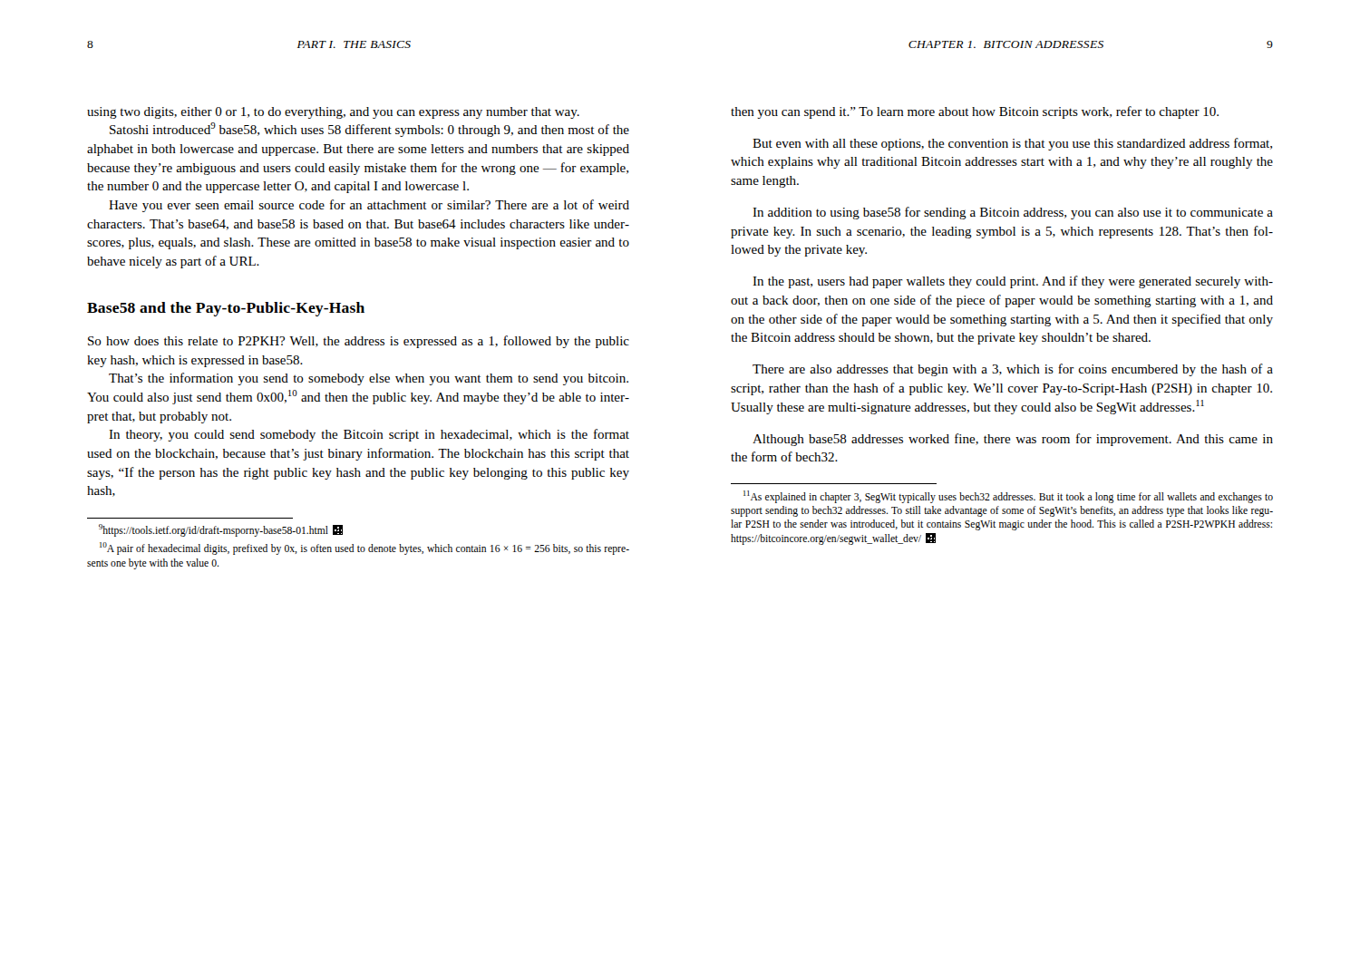8 PART I. THE BASICS
using two digits, either 0 or 1, to do everything, and you can express any number that way.
Satoshi introduced9 base58, which uses 58 different symbols: 0 through 9, and then most of the alphabet in both lowercase and uppercase. But there are some letters and numbers that are skipped because they’re ambiguous and users could easily mistake them for the wrong one — for example, the number 0 and the uppercase letter O, and capital I and lowercase l.
Have you ever seen email source code for an attachment or similar? There are a lot of weird characters. That’s base64, and base58 is based on that. But base64 includes characters like underscores, plus, equals, and slash. These are omitted in base58 to make visual inspection easier and to behave nicely as part of a URL.
Base58 and the Pay-to-Public-Key-Hash
So how does this relate to P2PKH? Well, the address is expressed as a 1, followed by the public key hash, which is expressed in base58.
That’s the information you send to somebody else when you want them to send you bitcoin. You could also just send them 0x00,10 and then the public key. And maybe they’d be able to interpret that, but probably not.
In theory, you could send somebody the Bitcoin script in hexadecimal, which is the format used on the blockchain, because that’s just binary information. The blockchain has this script that says, “If the person has the right public key hash and the public key belonging to this public key hash,
9https://tools.ietf.org/id/draft-msporny-base58-01.html
10A pair of hexadecimal digits, prefixed by 0x, is often used to denote bytes, which contain 16 × 16 = 256 bits, so this represents one byte with the value 0.
CHAPTER 1. BITCOIN ADDRESSES 9
then you can spend it.” To learn more about how Bitcoin scripts work, refer to chapter 10.
But even with all these options, the convention is that you use this standardized address format, which explains why all traditional Bitcoin addresses start with a 1, and why they’re all roughly the same length.
In addition to using base58 for sending a Bitcoin address, you can also use it to communicate a private key. In such a scenario, the leading symbol is a 5, which represents 128. That’s then followed by the private key.
In the past, users had paper wallets they could print. And if they were generated securely without a back door, then on one side of the piece of paper would be something starting with a 1, and on the other side of the paper would be something starting with a 5. And then it specified that only the Bitcoin address should be shown, but the private key shouldn’t be shared.
There are also addresses that begin with a 3, which is for coins encumbered by the hash of a script, rather than the hash of a public key. We’ll cover Pay-to-Script-Hash (P2SH) in chapter 10. Usually these are multi-signature addresses, but they could also be SegWit addresses.11
Although base58 addresses worked fine, there was room for improvement. And this came in the form of bech32.
11As explained in chapter 3, SegWit typically uses bech32 addresses. But it took a long time for all wallets and exchanges to support sending to bech32 addresses. To still take advantage of some of SegWit’s benefits, an address type that looks like regular P2SH to the sender was introduced, but it contains SegWit magic under the hood. This is called a P2SH-P2WPKH address: https://bitcoincore.org/en/segwit_wallet_dev/